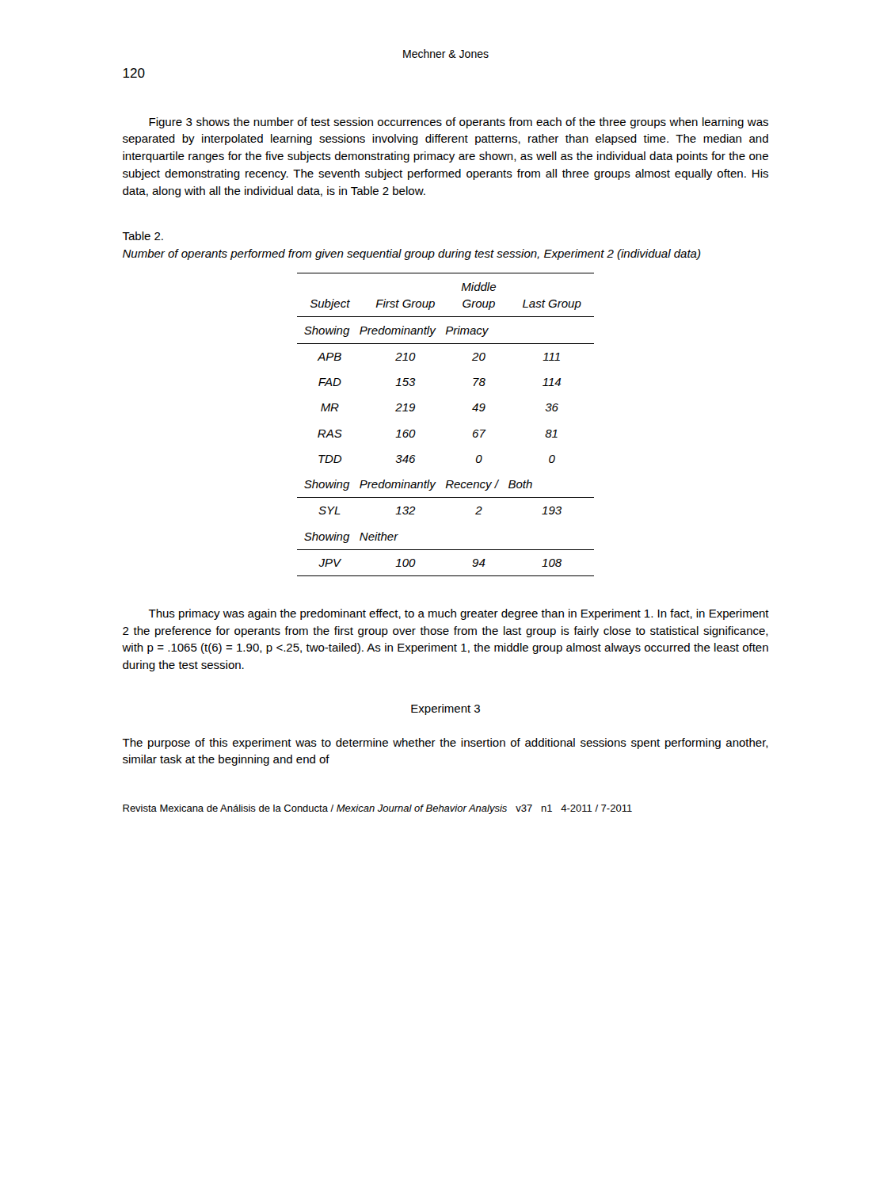Mechner & Jones
120
Figure 3 shows the number of test session occurrences of operants from each of the three groups when learning was separated by interpolated learning sessions involving different patterns, rather than elapsed time. The median and interquartile ranges for the five subjects demonstrating primacy are shown, as well as the individual data points for the one subject demonstrating recency. The seventh subject performed operants from all three groups almost equally often. His data, along with all the individual data, is in Table 2 below.
Table 2. Number of operants performed from given sequential group during test session, Experiment 2 (individual data)
| Subject | First Group | Middle Group | Last Group |
| --- | --- | --- | --- |
| Showing Predominantly Primacy |
| APB | 210 | 20 | 111 |
| FAD | 153 | 78 | 114 |
| MR | 219 | 49 | 36 |
| RAS | 160 | 67 | 81 |
| TDD | 346 | 0 | 0 |
| Showing Predominantly Recency / Both |
| SYL | 132 | 2 | 193 |
| Showing Neither |
| JPV | 100 | 94 | 108 |
Thus primacy was again the predominant effect, to a much greater degree than in Experiment 1. In fact, in Experiment 2 the preference for operants from the first group over those from the last group is fairly close to statistical significance, with p = .1065 (t(6) = 1.90, p <.25, two-tailed). As in Experiment 1, the middle group almost always occurred the least often during the test session.
Experiment 3
The purpose of this experiment was to determine whether the insertion of additional sessions spent performing another, similar task at the beginning and end of
Revista Mexicana de Análisis de la Conducta / Mexican Journal of Behavior Analysis v37 n1 4-2011 / 7-2011